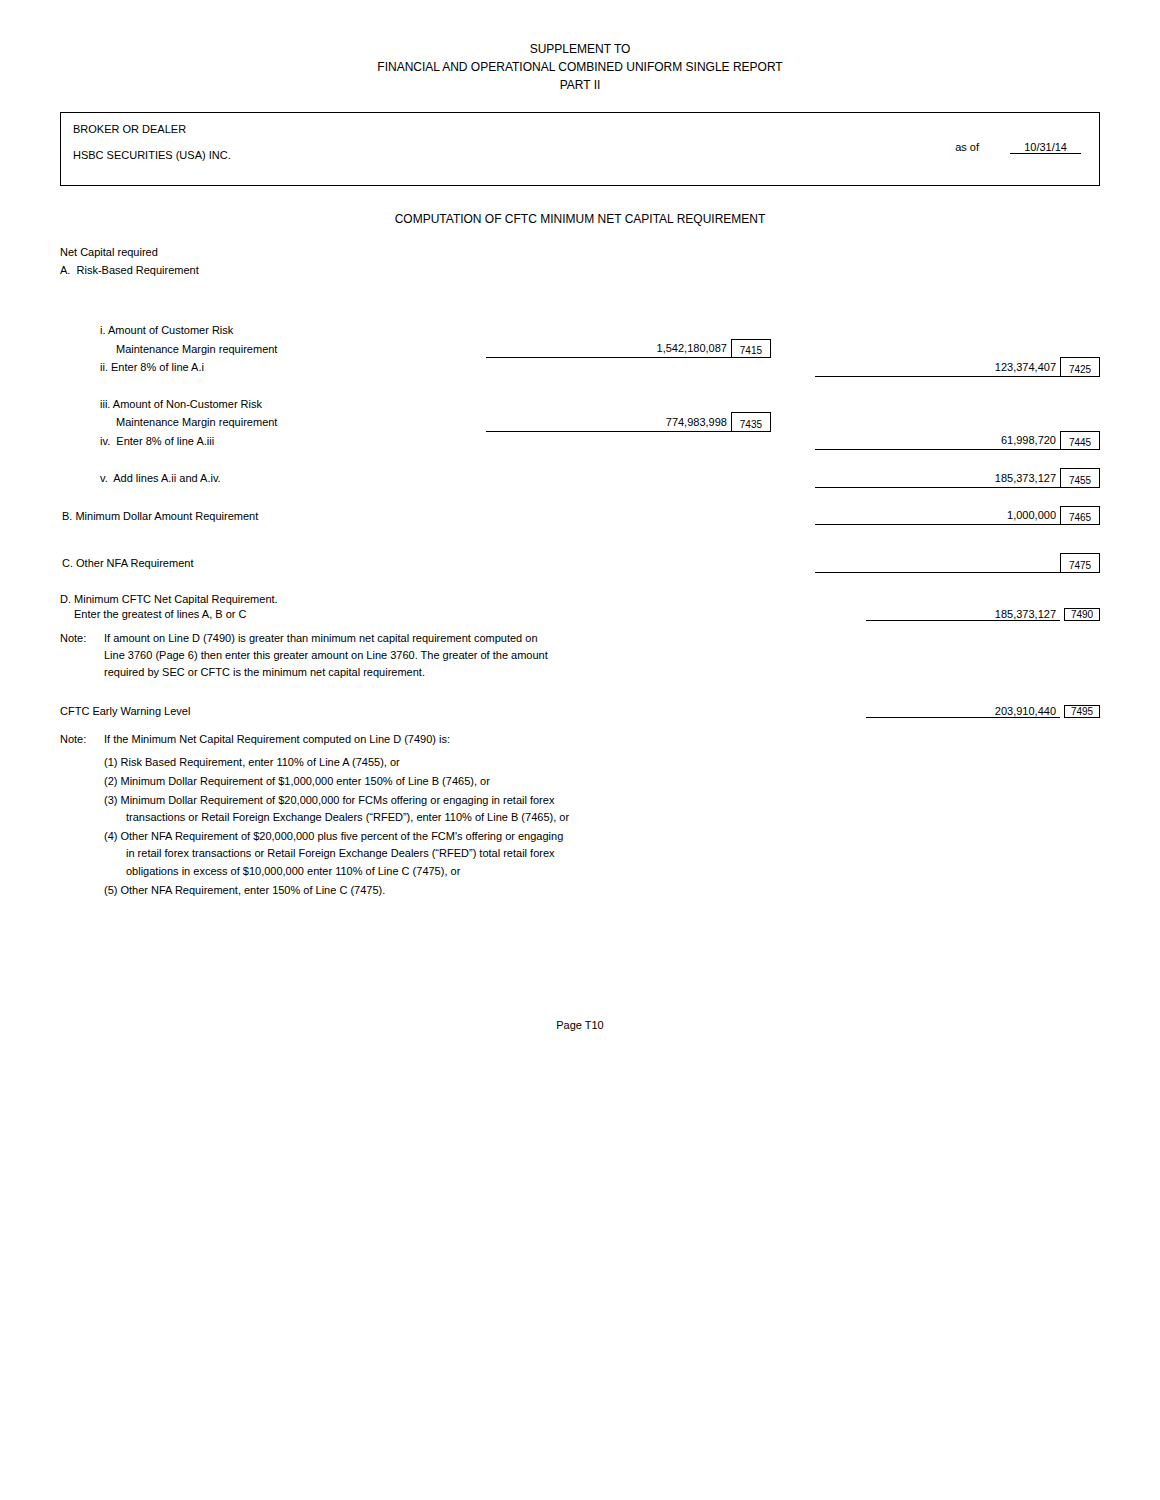SUPPLEMENT TO
FINANCIAL AND OPERATIONAL COMBINED UNIFORM SINGLE REPORT
PART II
BROKER OR DEALER
HSBC SECURITIES (USA) INC.
as of
10/31/14
COMPUTATION OF CFTC MINIMUM NET CAPITAL REQUIREMENT
Net Capital required
A. Risk-Based Requirement
| i. Amount of Customer Risk | | | | |
| Maintenance Margin requirement | 1,542,180,087 | 7415 | | | |
| ii. Enter 8% of line A.i | | | | 123,374,407 | 7425 |
| iii. Amount of Non-Customer Risk | | | | |
| Maintenance Margin requirement | 774,983,998 | 7435 | | | |
| iv. Enter 8% of line A.iii | | | | 61,998,720 | 7445 |
| v. Add lines A.ii and A.iv. | | | | 185,373,127 | 7455 |
| B. Minimum Dollar Amount Requirement | | | 1,000,000 | 7465 |
| C. Other NFA Requirement | | | | 7475 |
D. Minimum CFTC Net Capital Requirement.
Enter the greatest of lines A, B or C 185,373,127 7490
Note: If amount on Line D (7490) is greater than minimum net capital requirement computed on
Line 3760 (Page 6) then enter this greater amount on Line 3760. The greater of the amount
required by SEC or CFTC is the minimum net capital requirement.
CFTC Early Warning Level 203,910,440 7495
Note: If the Minimum Net Capital Requirement computed on Line D (7490) is:
(1) Risk Based Requirement, enter 110% of Line A (7455), or
(2) Minimum Dollar Requirement of $1,000,000 enter 150% of Line B (7465), or
(3) Minimum Dollar Requirement of $20,000,000 for FCMs offering or engaging in retail forex transactions or Retail Foreign Exchange Dealers (“RFED”), enter 110% of Line B (7465), or
(4) Other NFA Requirement of $20,000,000 plus five percent of the FCM's offering or engaging in retail forex transactions or Retail Foreign Exchange Dealers (“RFED”) total retail forex obligations in excess of $10,000,000 enter 110% of Line C (7475), or
(5) Other NFA Requirement, enter 150% of Line C (7475).
Page T10